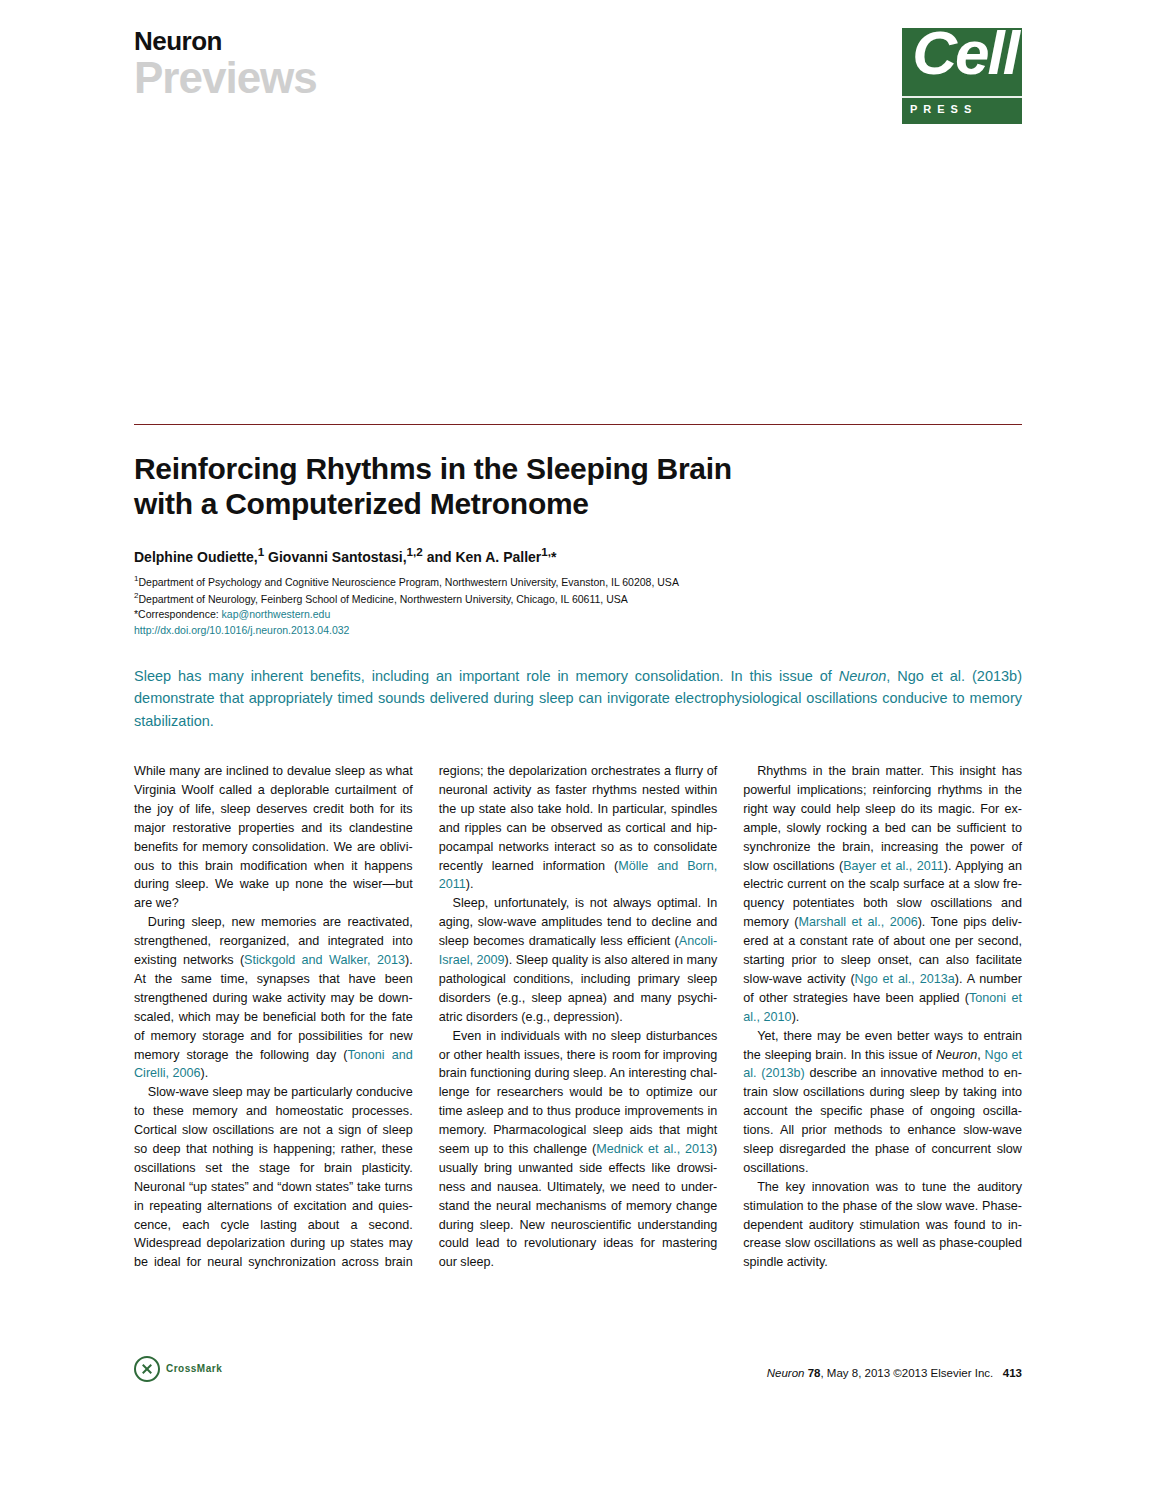Neuron
Previews
Cell
PRESS
Reinforcing Rhythms in the Sleeping Brain
with a Computerized Metronome
Delphine Oudiette,1 Giovanni Santostasi,1,2 and Ken A. Paller1,*
1Department of Psychology and Cognitive Neuroscience Program, Northwestern University, Evanston, IL 60208, USA
2Department of Neurology, Feinberg School of Medicine, Northwestern University, Chicago, IL 60611, USA
*Correspondence: kap@northwestern.edu
http://dx.doi.org/10.1016/j.neuron.2013.04.032
Sleep has many inherent benefits, including an important role in memory consolidation. In this issue of Neuron, Ngo et al. (2013b) demonstrate that appropriately timed sounds delivered during sleep can invigorate electrophysiological oscillations conducive to memory stabilization.
While many are inclined to devalue sleep as what Virginia Woolf called a deplorable curtailment of the joy of life, sleep deserves credit both for its major restorative properties and its clandestine benefits for memory consolidation. We are oblivious to this brain modification when it happens during sleep. We wake up none the wiser—but are we?
During sleep, new memories are reactivated, strengthened, reorganized, and integrated into existing networks (Stickgold and Walker, 2013). At the same time, synapses that have been strengthened during wake activity may be downscaled, which may be beneficial both for the fate of memory storage and for possibilities for new memory storage the following day (Tononi and Cirelli, 2006).
Slow-wave sleep may be particularly conducive to these memory and homeostatic processes. Cortical slow oscillations are not a sign of sleep so deep that nothing is happening; rather, these oscillations set the stage for brain plasticity. Neuronal “up states” and “down states” take turns in repeating alternations of excitation and quiescence, each cycle lasting about a second. Widespread depolarization during up states may be ideal for neural synchronization across brain regions; the depolarization orchestrates a flurry of neuronal activity as faster rhythms nested within the up state also take hold. In particular, spindles and ripples can be observed as cortical and hippocampal networks interact so as to consolidate recently learned information (Mölle and Born, 2011).
Sleep, unfortunately, is not always optimal. In aging, slow-wave amplitudes tend to decline and sleep becomes dramatically less efficient (Ancoli-Israel, 2009). Sleep quality is also altered in many pathological conditions, including primary sleep disorders (e.g., sleep apnea) and many psychiatric disorders (e.g., depression).
Even in individuals with no sleep disturbances or other health issues, there is room for improving brain functioning during sleep. An interesting challenge for researchers would be to optimize our time asleep and to thus produce improvements in memory. Pharmacological sleep aids that might seem up to this challenge (Mednick et al., 2013) usually bring unwanted side effects like drowsiness and nausea. Ultimately, we need to understand the neural mechanisms of memory change during sleep. New neuroscientific understanding could lead to revolutionary ideas for mastering our sleep.
Rhythms in the brain matter. This insight has powerful implications; reinforcing rhythms in the right way could help sleep do its magic. For example, slowly rocking a bed can be sufficient to synchronize the brain, increasing the power of slow oscillations (Bayer et al., 2011). Applying an electric current on the scalp surface at a slow frequency potentiates both slow oscillations and memory (Marshall et al., 2006). Tone pips delivered at a constant rate of about one per second, starting prior to sleep onset, can also facilitate slow-wave activity (Ngo et al., 2013a). A number of other strategies have been applied (Tononi et al., 2010).
Yet, there may be even better ways to entrain the sleeping brain. In this issue of Neuron, Ngo et al. (2013b) describe an innovative method to entrain slow oscillations during sleep by taking into account the specific phase of ongoing oscillations. All prior methods to enhance slow-wave sleep disregarded the phase of concurrent slow oscillations.
The key innovation was to tune the auditory stimulation to the phase of the slow wave. Phase-dependent auditory stimulation was found to increase slow oscillations as well as phase-coupled spindle activity.
CrossMark
Neuron 78, May 8, 2013 ©2013 Elsevier Inc. 413